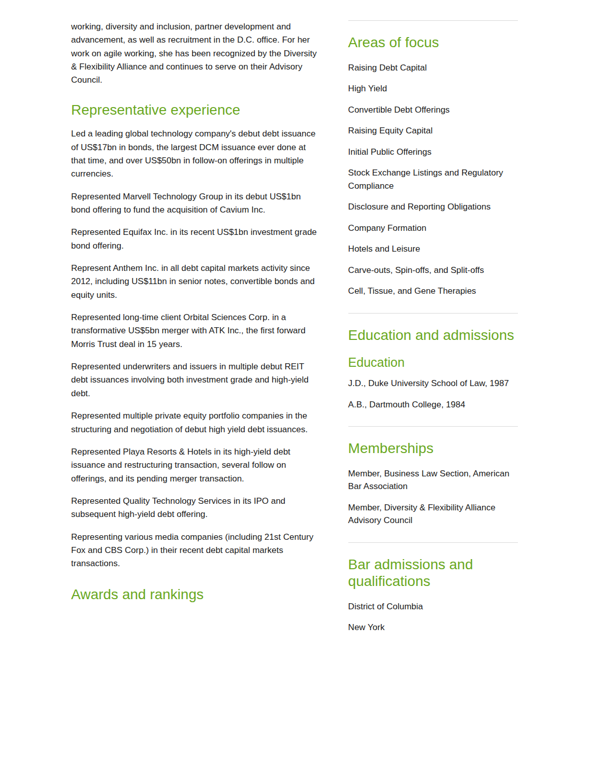working, diversity and inclusion, partner development and advancement, as well as recruitment in the D.C. office. For her work on agile working, she has been recognized by the Diversity & Flexibility Alliance and continues to serve on their Advisory Council.
Representative experience
Led a leading global technology company's debut debt issuance of US$17bn in bonds, the largest DCM issuance ever done at that time, and over US$50bn in follow-on offerings in multiple currencies.
Represented Marvell Technology Group in its debut US$1bn bond offering to fund the acquisition of Cavium Inc.
Represented Equifax Inc. in its recent US$1bn investment grade bond offering.
Represent Anthem Inc. in all debt capital markets activity since 2012, including US$11bn in senior notes, convertible bonds and equity units.
Represented long-time client Orbital Sciences Corp. in a transformative US$5bn merger with ATK Inc., the first forward Morris Trust deal in 15 years.
Represented underwriters and issuers in multiple debut REIT debt issuances involving both investment grade and high-yield debt.
Represented multiple private equity portfolio companies in the structuring and negotiation of debut high yield debt issuances.
Represented Playa Resorts & Hotels in its high-yield debt issuance and restructuring transaction, several follow on offerings, and its pending merger transaction.
Represented Quality Technology Services in its IPO and subsequent high-yield debt offering.
Representing various media companies (including 21st Century Fox and CBS Corp.) in their recent debt capital markets transactions.
Awards and rankings
Areas of focus
Raising Debt Capital
High Yield
Convertible Debt Offerings
Raising Equity Capital
Initial Public Offerings
Stock Exchange Listings and Regulatory Compliance
Disclosure and Reporting Obligations
Company Formation
Hotels and Leisure
Carve-outs, Spin-offs, and Split-offs
Cell, Tissue, and Gene Therapies
Education and admissions
Education
J.D., Duke University School of Law, 1987
A.B., Dartmouth College, 1984
Memberships
Member, Business Law Section, American Bar Association
Member, Diversity & Flexibility Alliance Advisory Council
Bar admissions and qualifications
District of Columbia
New York